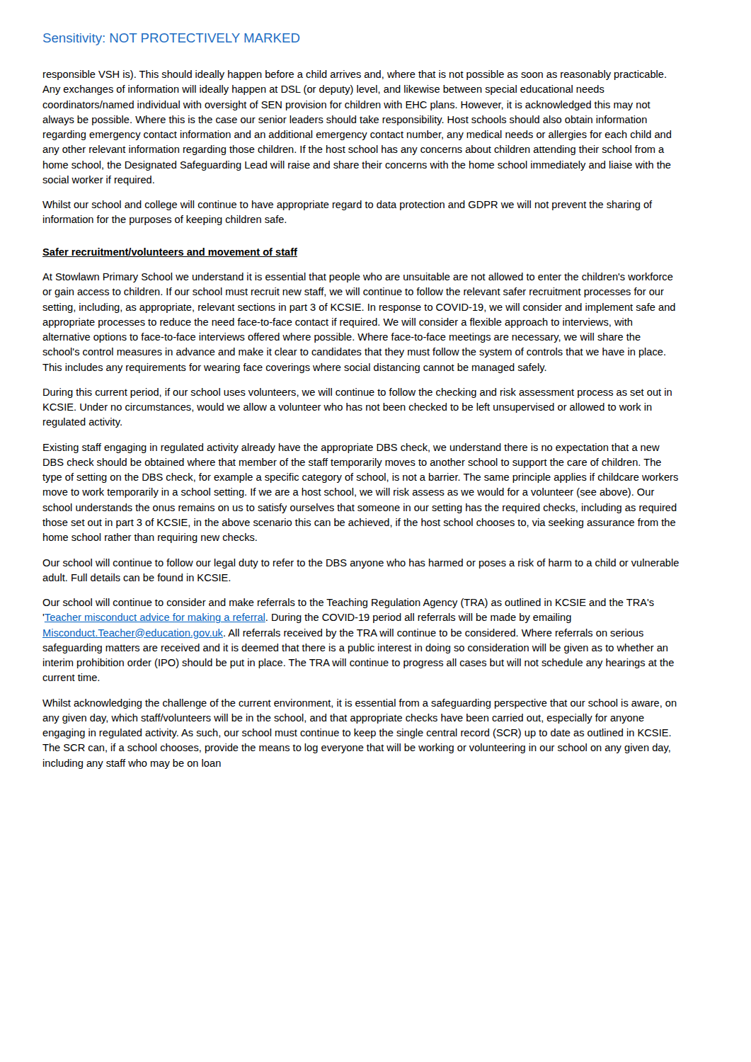Sensitivity: NOT PROTECTIVELY MARKED
responsible VSH is). This should ideally happen before a child arrives and, where that is not possible as soon as reasonably practicable. Any exchanges of information will ideally happen at DSL (or deputy) level, and likewise between special educational needs coordinators/named individual with oversight of SEN provision for children with EHC plans. However, it is acknowledged this may not always be possible. Where this is the case our senior leaders should take responsibility. Host schools should also obtain information regarding emergency contact information and an additional emergency contact number, any medical needs or allergies for each child and any other relevant information regarding those children. If the host school has any concerns about children attending their school from a home school, the Designated Safeguarding Lead will raise and share their concerns with the home school immediately and liaise with the social worker if required.
Whilst our school and college will continue to have appropriate regard to data protection and GDPR we will not prevent the sharing of information for the purposes of keeping children safe.
Safer recruitment/volunteers and movement of staff
At Stowlawn Primary School we understand it is essential that people who are unsuitable are not allowed to enter the children's workforce or gain access to children. If our school must recruit new staff, we will continue to follow the relevant safer recruitment processes for our setting, including, as appropriate, relevant sections in part 3 of KCSIE. In response to COVID-19, we will consider and implement safe and appropriate processes to reduce the need face-to-face contact if required. We will consider a flexible approach to interviews, with alternative options to face-to-face interviews offered where possible. Where face-to-face meetings are necessary, we will share the school's control measures in advance and make it clear to candidates that they must follow the system of controls that we have in place. This includes any requirements for wearing face coverings where social distancing cannot be managed safely.
During this current period, if our school uses volunteers, we will continue to follow the checking and risk assessment process as set out in KCSIE. Under no circumstances, would we allow a volunteer who has not been checked to be left unsupervised or allowed to work in regulated activity.
Existing staff engaging in regulated activity already have the appropriate DBS check, we understand there is no expectation that a new DBS check should be obtained where that member of the staff temporarily moves to another school to support the care of children. The type of setting on the DBS check, for example a specific category of school, is not a barrier. The same principle applies if childcare workers move to work temporarily in a school setting. If we are a host school, we will risk assess as we would for a volunteer (see above). Our school understands the onus remains on us to satisfy ourselves that someone in our setting has the required checks, including as required those set out in part 3 of KCSIE, in the above scenario this can be achieved, if the host school chooses to, via seeking assurance from the home school rather than requiring new checks.
Our school will continue to follow our legal duty to refer to the DBS anyone who has harmed or poses a risk of harm to a child or vulnerable adult. Full details can be found in KCSIE.
Our school will continue to consider and make referrals to the Teaching Regulation Agency (TRA) as outlined in KCSIE and the TRA's 'Teacher misconduct advice for making a referral. During the COVID-19 period all referrals will be made by emailing Misconduct.Teacher@education.gov.uk. All referrals received by the TRA will continue to be considered. Where referrals on serious safeguarding matters are received and it is deemed that there is a public interest in doing so consideration will be given as to whether an interim prohibition order (IPO) should be put in place. The TRA will continue to progress all cases but will not schedule any hearings at the current time.
Whilst acknowledging the challenge of the current environment, it is essential from a safeguarding perspective that our school is aware, on any given day, which staff/volunteers will be in the school, and that appropriate checks have been carried out, especially for anyone engaging in regulated activity. As such, our school must continue to keep the single central record (SCR) up to date as outlined in KCSIE. The SCR can, if a school chooses, provide the means to log everyone that will be working or volunteering in our school on any given day, including any staff who may be on loan